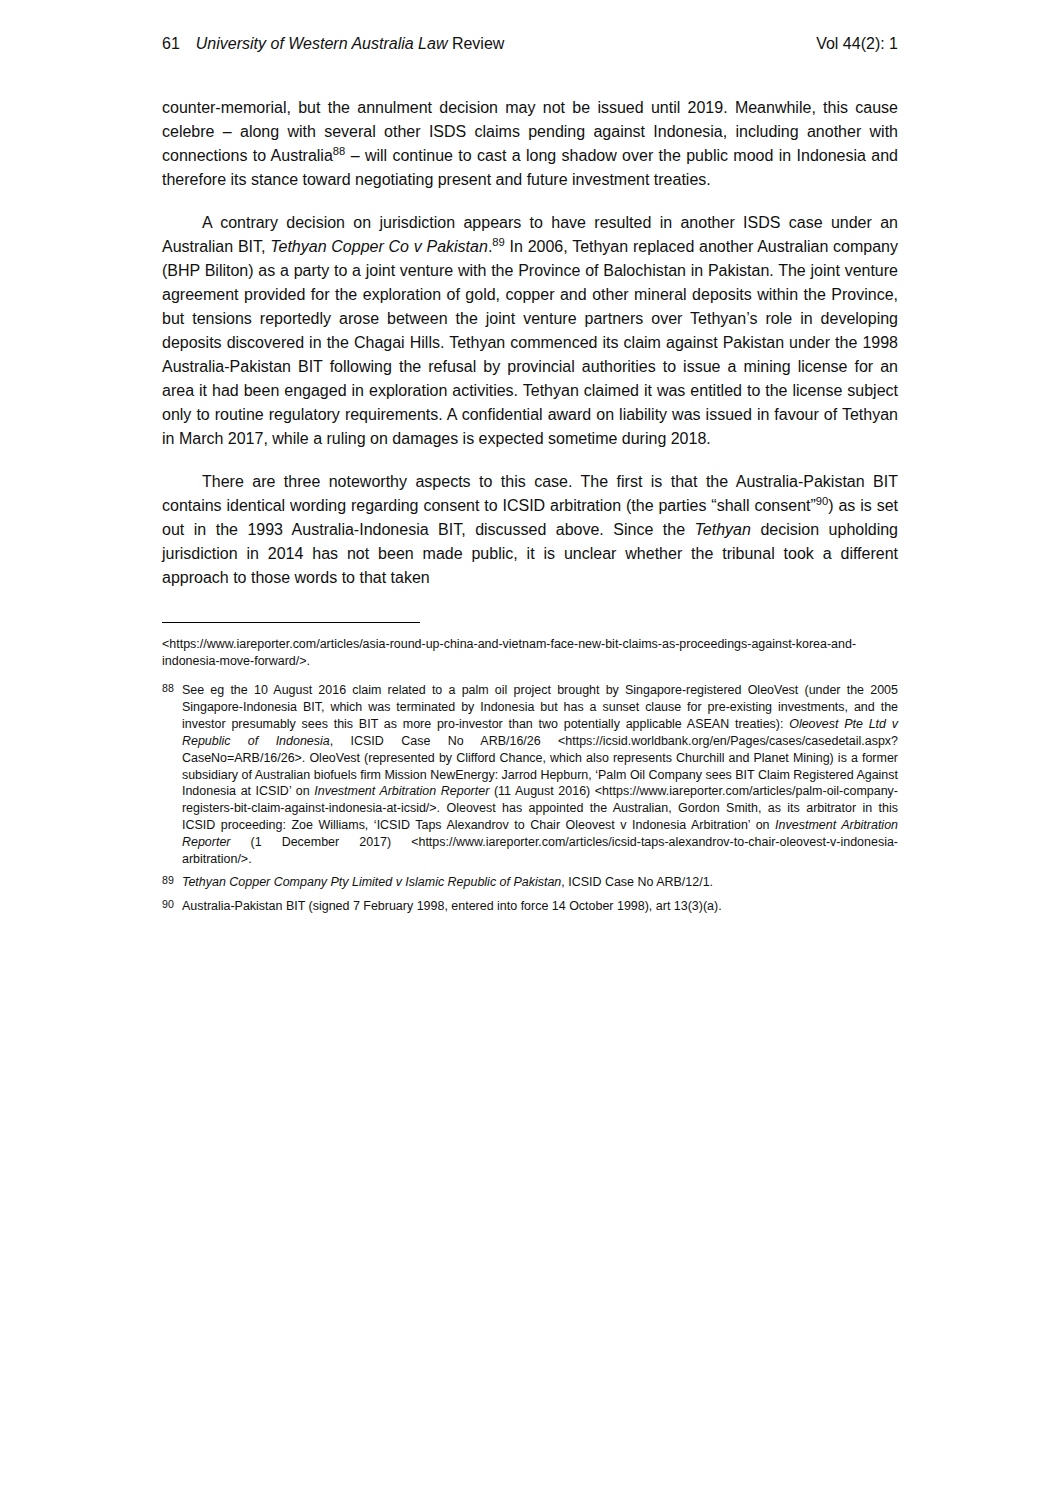61 University of Western Australia Law Review Vol 44(2): 1
counter-memorial, but the annulment decision may not be issued until 2019. Meanwhile, this cause celebre – along with several other ISDS claims pending against Indonesia, including another with connections to Australia88 – will continue to cast a long shadow over the public mood in Indonesia and therefore its stance toward negotiating present and future investment treaties.
A contrary decision on jurisdiction appears to have resulted in another ISDS case under an Australian BIT, Tethyan Copper Co v Pakistan.89 In 2006, Tethyan replaced another Australian company (BHP Biliton) as a party to a joint venture with the Province of Balochistan in Pakistan. The joint venture agreement provided for the exploration of gold, copper and other mineral deposits within the Province, but tensions reportedly arose between the joint venture partners over Tethyan’s role in developing deposits discovered in the Chagai Hills. Tethyan commenced its claim against Pakistan under the 1998 Australia-Pakistan BIT following the refusal by provincial authorities to issue a mining license for an area it had been engaged in exploration activities. Tethyan claimed it was entitled to the license subject only to routine regulatory requirements. A confidential award on liability was issued in favour of Tethyan in March 2017, while a ruling on damages is expected sometime during 2018.
There are three noteworthy aspects to this case. The first is that the Australia-Pakistan BIT contains identical wording regarding consent to ICSID arbitration (the parties “shall consent”90) as is set out in the 1993 Australia-Indonesia BIT, discussed above. Since the Tethyan decision upholding jurisdiction in 2014 has not been made public, it is unclear whether the tribunal took a different approach to those words to that taken
<https://www.iareporter.com/articles/asia-round-up-china-and-vietnam-face-new-bit-claims-as-proceedings-against-korea-and-indonesia-move-forward/>.
88 See eg the 10 August 2016 claim related to a palm oil project brought by Singapore-registered OleoVest (under the 2005 Singapore-Indonesia BIT, which was terminated by Indonesia but has a sunset clause for pre-existing investments, and the investor presumably sees this BIT as more pro-investor than two potentially applicable ASEAN treaties): Oleovest Pte Ltd v Republic of Indonesia, ICSID Case No ARB/16/26 <https://icsid.worldbank.org/en/Pages/cases/casedetail.aspx?CaseNo=ARB/16/26>. OleoVest (represented by Clifford Chance, which also represents Churchill and Planet Mining) is a former subsidiary of Australian biofuels firm Mission NewEnergy: Jarrod Hepburn, ‘Palm Oil Company sees BIT Claim Registered Against Indonesia at ICSID’ on Investment Arbitration Reporter (11 August 2016) <https://www.iareporter.com/articles/palm-oil-company-registers-bit-claim-against-indonesia-at-icsid/>. Oleovest has appointed the Australian, Gordon Smith, as its arbitrator in this ICSID proceeding: Zoe Williams, ‘ICSID Taps Alexandrov to Chair Oleovest v Indonesia Arbitration’ on Investment Arbitration Reporter (1 December 2017) <https://www.iareporter.com/articles/icsid-taps-alexandrov-to-chair-oleovest-v-indonesia-arbitration/>.
89 Tethyan Copper Company Pty Limited v Islamic Republic of Pakistan, ICSID Case No ARB/12/1.
90 Australia-Pakistan BIT (signed 7 February 1998, entered into force 14 October 1998), art 13(3)(a).